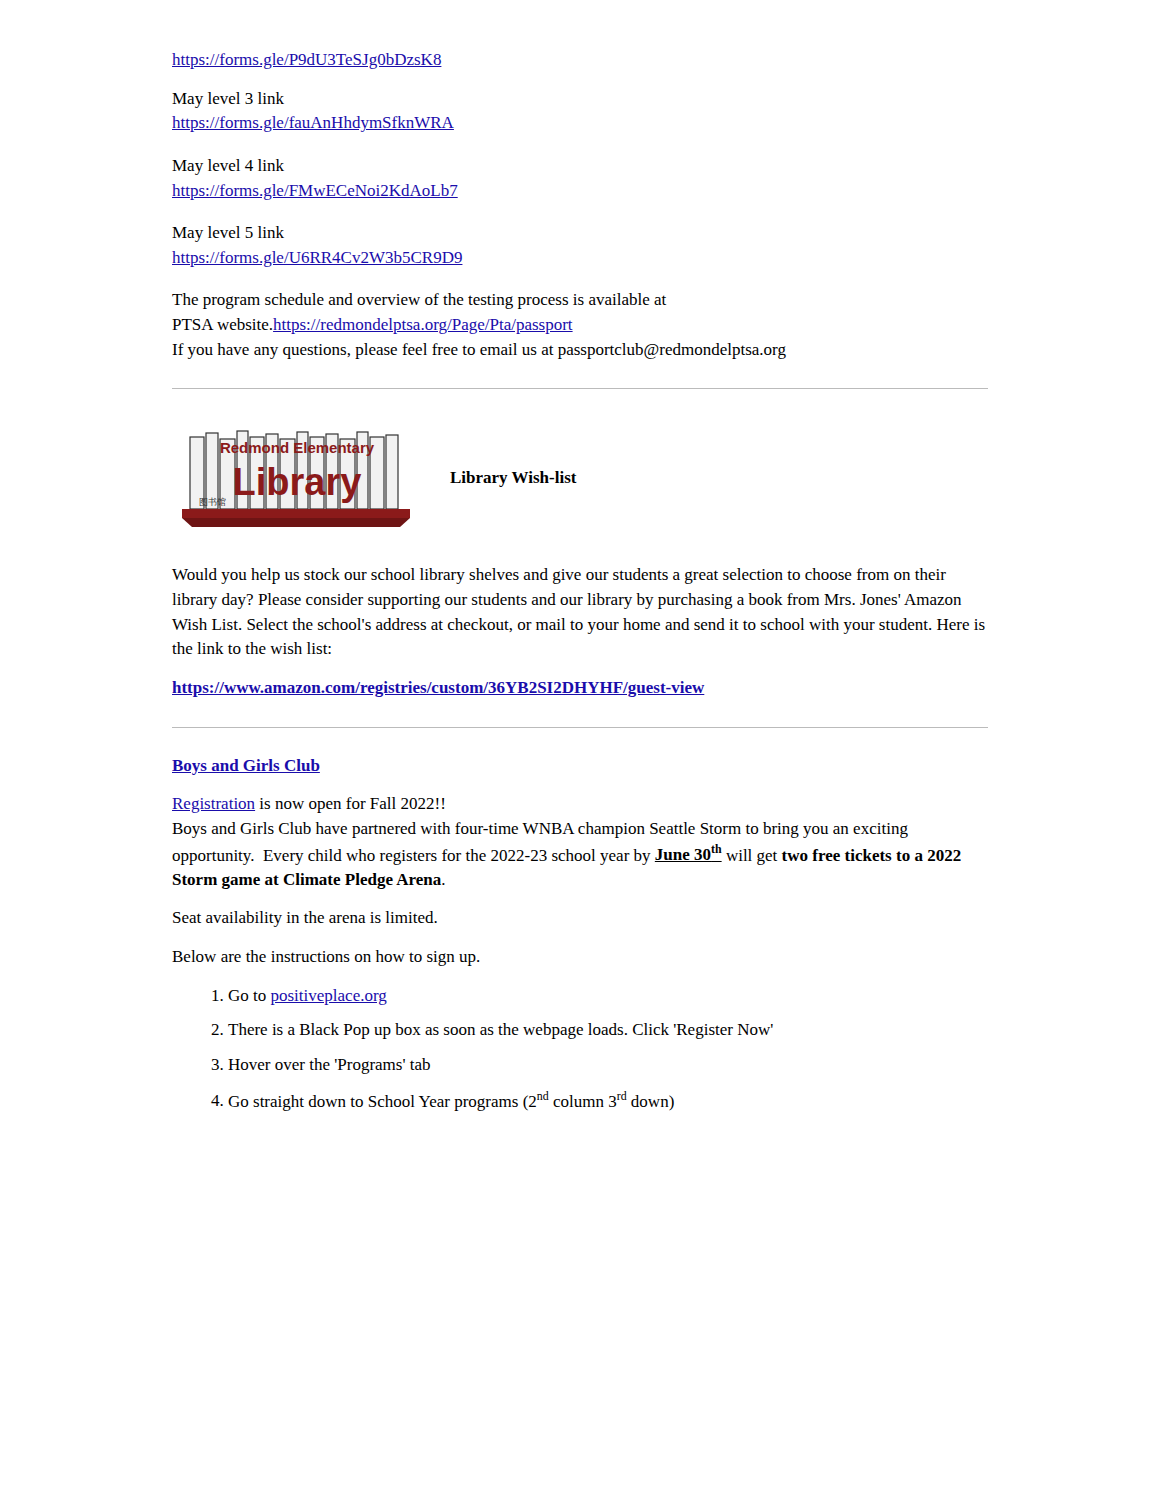https://forms.gle/P9dU3TeSJg0bDzsK8
May level 3 link https://forms.gle/fauAnHhdymSfknWRA
May level 4 link https://forms.gle/FMwECeNoi2KdAoLb7
May level 5 link https://forms.gle/U6RR4Cv2W3b5CR9D9
The program schedule and overview of the testing process is available at
PTSA website.https://redmondelptsa.org/Page/Pta/passport
If you have any questions, please feel free to email us at passportclub@redmondelptsa.org
Redmond Elementary Library 图书馆
Library Wish-list
Would you help us stock our school library shelves and give our students a great selection to choose from on their library day? Please consider supporting our students and our library by purchasing a book from Mrs. Jones' Amazon Wish List. Select the school's address at checkout, or mail to your home and send it to school with your student. Here is the link to the wish list:
https://www.amazon.com/registries/custom/36YB2SI2DHYHF/guest-view
Boys and Girls Club
Registration is now open for Fall 2022!!
Boys and Girls Club have partnered with four-time WNBA champion Seattle Storm to bring you an exciting opportunity. Every child who registers for the 2022-23 school year by June 30th will get two free tickets to a 2022 Storm game at Climate Pledge Arena.
Seat availability in the arena is limited.
Below are the instructions on how to sign up.
Go to positiveplace.org
There is a Black Pop up box as soon as the webpage loads. Click 'Register Now'
Hover over the 'Programs' tab
Go straight down to School Year programs (2nd column 3rd down)